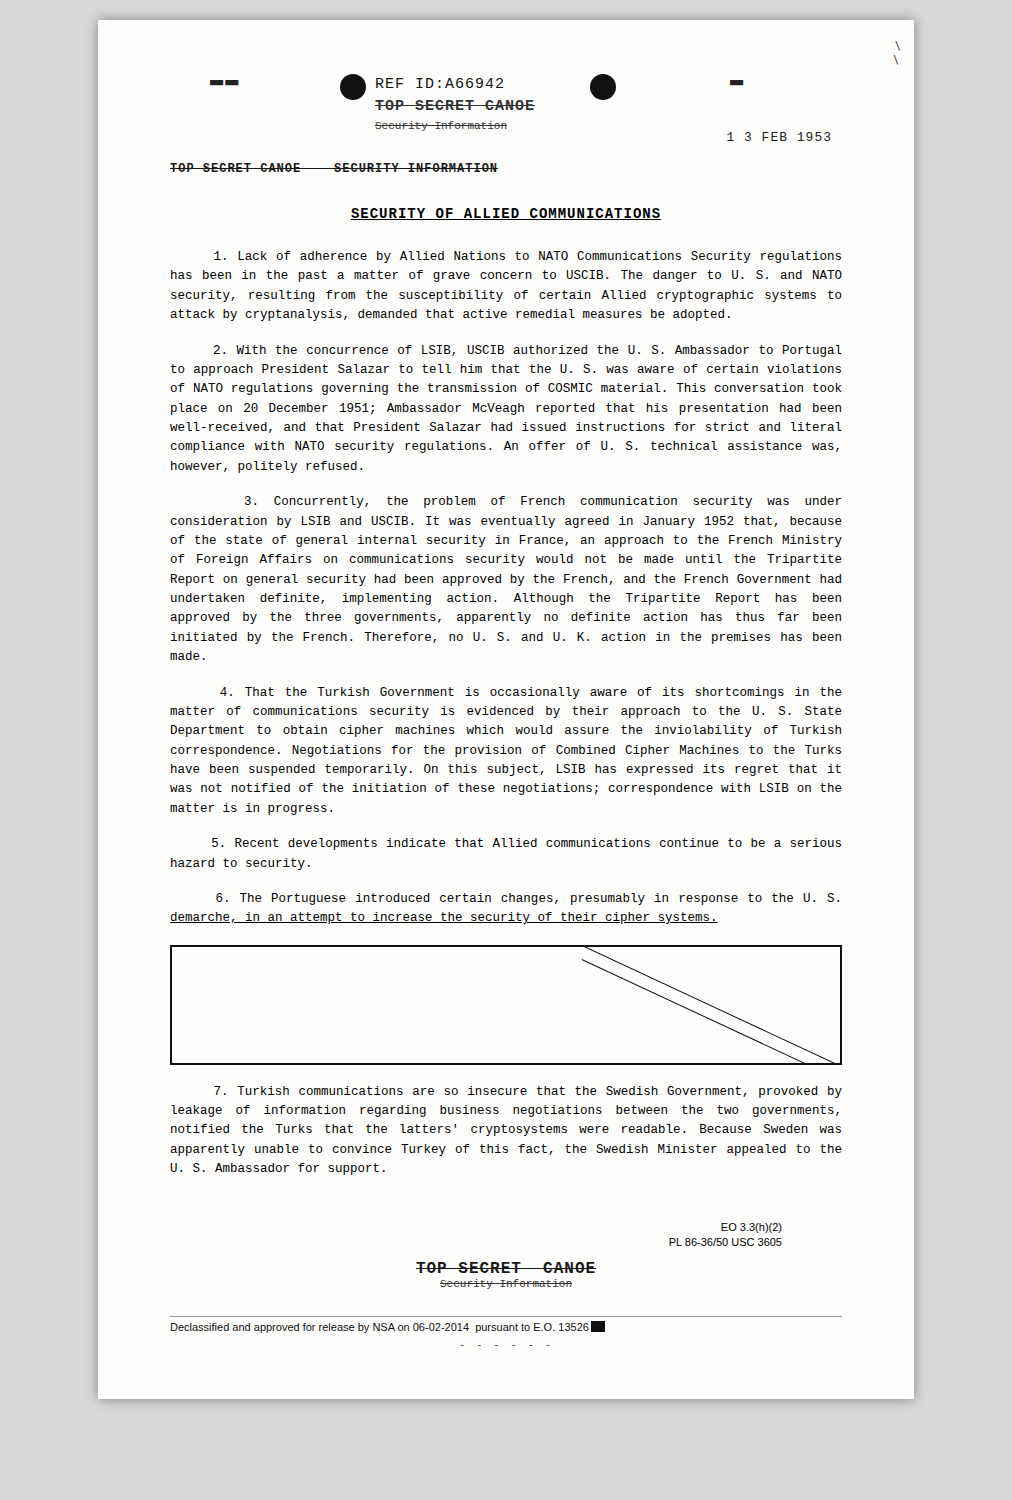\
\
▬▬ REF ID:A66942 ▬ TOP SECRET CANOE Security Information 1 3 FEB 1953
TOP SECRET CANOE SECURITY INFORMATION
SECURITY OF ALLIED COMMUNICATIONS
1. Lack of adherence by Allied Nations to NATO Communications Security regulations has been in the past a matter of grave concern to USCIB. The danger to U. S. and NATO security, resulting from the susceptibility of certain Allied cryptographic systems to attack by cryptanalysis, demanded that active remedial measures be adopted.
2. With the concurrence of LSIB, USCIB authorized the U. S. Ambassador to Portugal to approach President Salazar to tell him that the U. S. was aware of certain violations of NATO regulations governing the transmission of COSMIC material. This conversation took place on 20 December 1951; Ambassador McVeagh reported that his presentation had been well-received, and that President Salazar had issued instructions for strict and literal compliance with NATO security regulations. An offer of U. S. technical assistance was, however, politely refused.
3. Concurrently, the problem of French communication security was under consideration by LSIB and USCIB. It was eventually agreed in January 1952 that, because of the state of general internal security in France, an approach to the French Ministry of Foreign Affairs on communications security would not be made until the Tripartite Report on general security had been approved by the French, and the French Government had undertaken definite, implementing action. Although the Tripartite Report has been approved by the three governments, apparently no definite action has thus far been initiated by the French. Therefore, no U. S. and U. K. action in the premises has been made.
4. That the Turkish Government is occasionally aware of its shortcomings in the matter of communications security is evidenced by their approach to the U. S. State Department to obtain cipher machines which would assure the inviolability of Turkish correspondence. Negotiations for the provision of Combined Cipher Machines to the Turks have been suspended temporarily. On this subject, LSIB has expressed its regret that it was not notified of the initiation of these negotiations; correspondence with LSIB on the matter is in progress.
5. Recent developments indicate that Allied communications continue to be a serious hazard to security.
6. The Portuguese introduced certain changes, presumably in response to the U. S. demarche, in an attempt to increase the security of their cipher systems.
7. Turkish communications are so insecure that the Swedish Government, provoked by leakage of information regarding business negotiations between the two governments, notified the Turks that the latters' cryptosystems were readable. Because Sweden was apparently unable to convince Turkey of this fact, the Swedish Minister appealed to the U. S. Ambassador for support.
EO 3.3(h)(2)
PL 86-36/50 USC 3605
TOP SECRET CANOE
Security Information
Declassified and approved for release by NSA on 06-02-2014 pursuant to E.O. 13526
- - - - - -